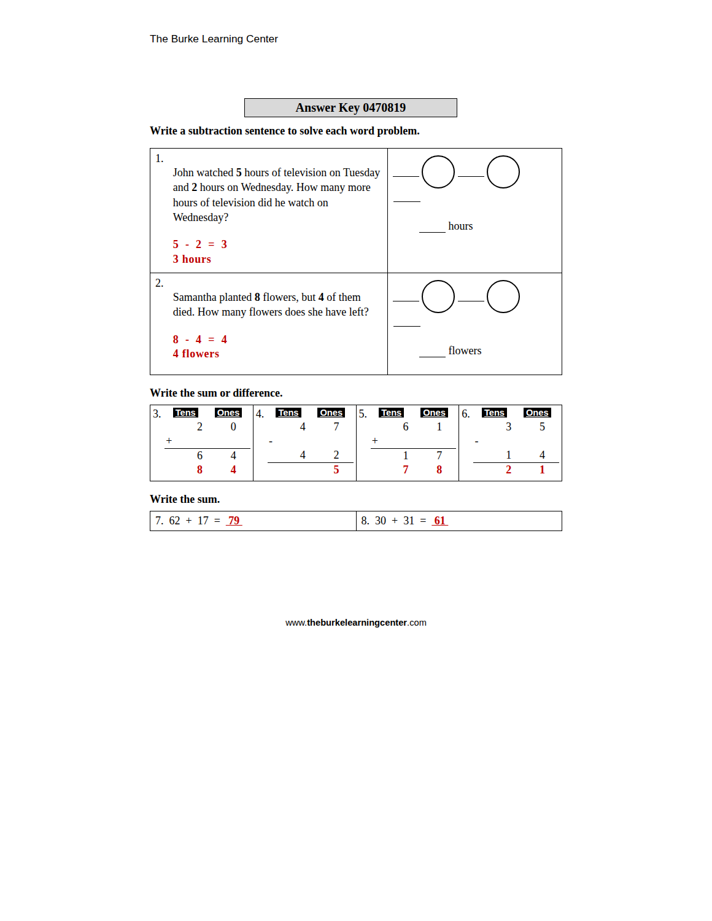The Burke Learning Center
Answer Key 0470819
Write a subtraction sentence to solve each word problem.
| 1. John watched 5 hours of television on Tuesday and 2 hours on Wednesday. How many more hours of television did he watch on Wednesday? 5 - 2 = 3 3 hours | hours |
| 2. Samantha planted 8 flowers, but 4 of them died. How many flowers does she have left? 8 - 4 = 4 4 flowers | flowers |
Write the sum or difference.
| 3. Tens Ones / / 2 / 0 / / + / / / / / 6 / 4 / / / 8 / 4 / | 4. Tens Ones / / 4 / 7 / / - / / / / / 4 / 2 / / / / 5 / | 5. Tens Ones / / 6 / 1 / / + / / / / / 1 / 7 / / / 7 / 8 / | 6. Tens Ones / / 3 / 5 / / - / / / / / 1 / 4 / / / 2 / 1 / |
Write the sum.
| 7. 62 + 17 = 79 | 8. 30 + 31 = 61 |
www.theburkelearningcenter.com